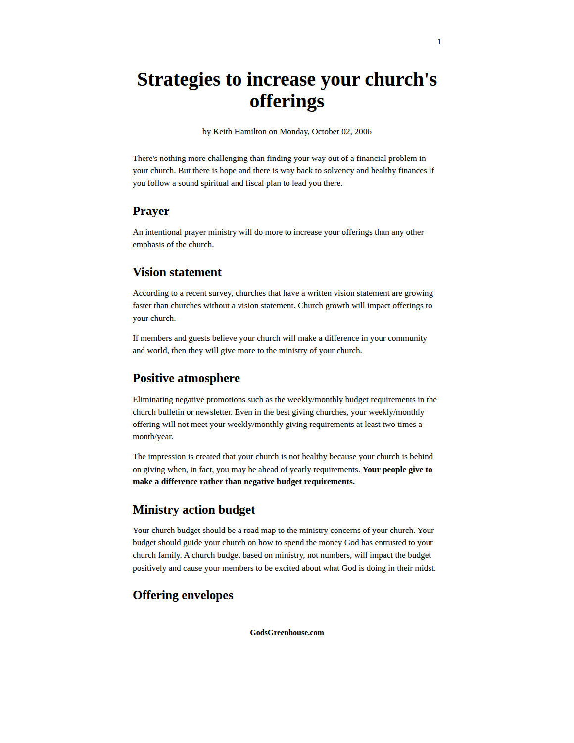1
Strategies to increase your church's offerings
by Keith Hamilton on Monday, October 02, 2006
There's nothing more challenging than finding your way out of a financial problem in your church. But there is hope and there is way back to solvency and healthy finances if you follow a sound spiritual and fiscal plan to lead you there.
Prayer
An intentional prayer ministry will do more to increase your offerings than any other emphasis of the church.
Vision statement
According to a recent survey, churches that have a written vision statement are growing faster than churches without a vision statement. Church growth will impact offerings to your church.
If members and guests believe your church will make a difference in your community and world, then they will give more to the ministry of your church.
Positive atmosphere
Eliminating negative promotions such as the weekly/monthly budget requirements in the church bulletin or newsletter. Even in the best giving churches, your weekly/monthly offering will not meet your weekly/monthly giving requirements at least two times a month/year.
The impression is created that your church is not healthy because your church is behind on giving when, in fact, you may be ahead of yearly requirements. Your people give to make a difference rather than negative budget requirements.
Ministry action budget
Your church budget should be a road map to the ministry concerns of your church. Your budget should guide your church on how to spend the money God has entrusted to your church family. A church budget based on ministry, not numbers, will impact the budget positively and cause your members to be excited about what God is doing in their midst.
Offering envelopes
GodsGreenhouse.com